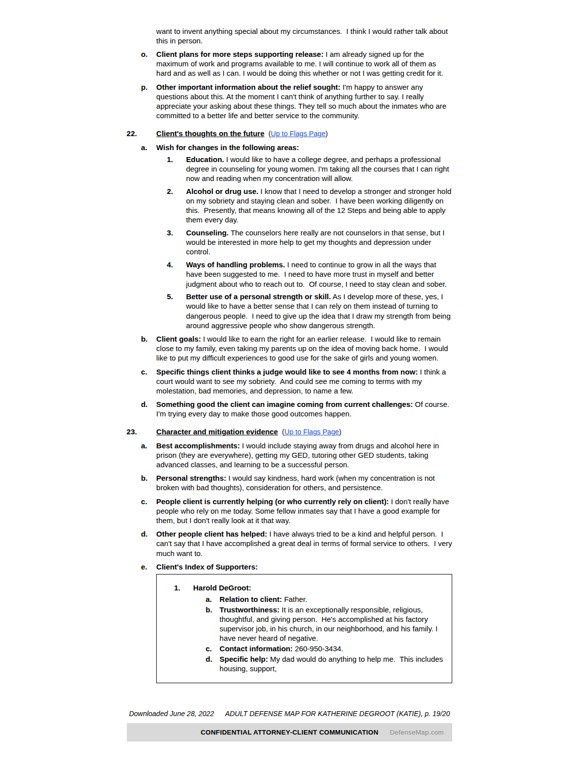want to invent anything special about my circumstances. I think I would rather talk about this in person.
o. Client plans for more steps supporting release: I am already signed up for the maximum of work and programs available to me. I will continue to work all of them as hard and as well as I can. I would be doing this whether or not I was getting credit for it.
p. Other important information about the relief sought: I'm happy to answer any questions about this. At the moment I can't think of anything further to say. I really appreciate your asking about these things. They tell so much about the inmates who are committed to a better life and better service to the community.
22.
Client's thoughts on the future
(Up to Flags Page)
a. Wish for changes in the following areas:
1. Education. I would like to have a college degree, and perhaps a professional degree in counseling for young women. I'm taking all the courses that I can right now and reading when my concentration will allow.
2. Alcohol or drug use. I know that I need to develop a stronger and stronger hold on my sobriety and staying clean and sober. I have been working diligently on this. Presently, that means knowing all of the 12 Steps and being able to apply them every day.
3. Counseling. The counselors here really are not counselors in that sense, but I would be interested in more help to get my thoughts and depression under control.
4. Ways of handling problems. I need to continue to grow in all the ways that have been suggested to me. I need to have more trust in myself and better judgment about who to reach out to. Of course, I need to stay clean and sober.
5. Better use of a personal strength or skill. As I develop more of these, yes, I would like to have a better sense that I can rely on them instead of turning to dangerous people. I need to give up the idea that I draw my strength from being around aggressive people who show dangerous strength.
b. Client goals: I would like to earn the right for an earlier release. I would like to remain close to my family, even taking my parents up on the idea of moving back home. I would like to put my difficult experiences to good use for the sake of girls and young women.
c. Specific things client thinks a judge would like to see 4 months from now: I think a court would want to see my sobriety. And could see me coming to terms with my molestation, bad memories, and depression, to name a few.
d. Something good the client can imagine coming from current challenges: Of course. I'm trying every day to make those good outcomes happen.
23.
Character and mitigation evidence
(Up to Flags Page)
a. Best accomplishments: I would include staying away from drugs and alcohol here in prison (they are everywhere), getting my GED, tutoring other GED students, taking advanced classes, and learning to be a successful person.
b. Personal strengths: I would say kindness, hard work (when my concentration is not broken with bad thoughts), consideration for others, and persistence.
c. People client is currently helping (or who currently rely on client): I don't really have people who rely on me today. Some fellow inmates say that I have a good example for them, but I don't really look at it that way.
d. Other people client has helped: I have always tried to be a kind and helpful person. I can't say that I have accomplished a great deal in terms of formal service to others. I very much want to.
e. Client's Index of Supporters:
1. Harold DeGroot:
a. Relation to client: Father.
b. Trustworthiness: It is an exceptionally responsible, religious, thoughtful, and giving person. He's accomplished at his factory supervisor job, in his church, in our neighborhood, and his family. I have never heard of negative.
c. Contact information: 260-950-3434.
d. Specific help: My dad would do anything to help me. This includes housing, support,
Downloaded June 28, 2022 ADULT DEFENSE MAP FOR KATHERINE DEGROOT (KATIE), p. 19/20
CONFIDENTIAL ATTORNEY-CLIENT COMMUNICATION DefenseMap.com